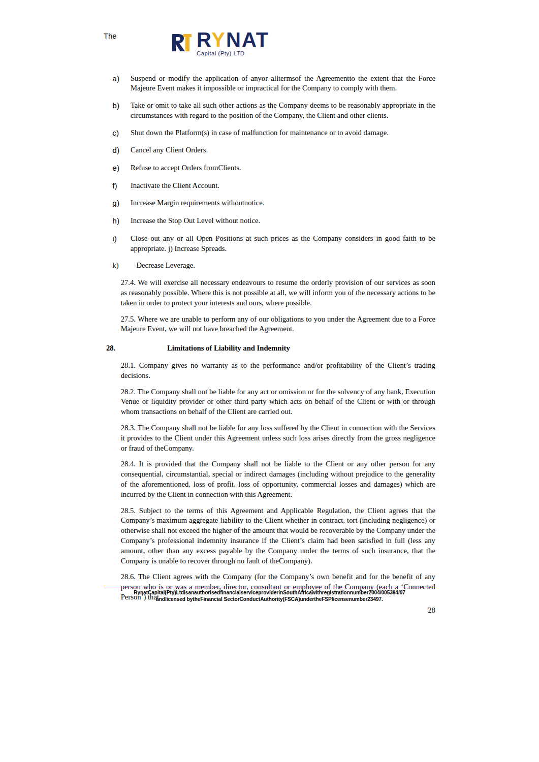The
RYNAT
Capital (Pty) LTD
a) Suspend or modify the application of anyor alltermsof the Agreementto the extent that the Force Majeure Event makes it impossible or impractical for the Company to comply with them.
b) Take or omit to take all such other actions as the Company deems to be reasonably appropriate in the circumstances with regard to the position of the Company, the Client and other clients.
c) Shut down the Platform(s) in case of malfunction for maintenance or to avoid damage.
d) Cancel any Client Orders.
e) Refuse to accept Orders fromClients.
f) Inactivate the Client Account.
g) Increase Margin requirements withoutnotice.
h) Increase the Stop Out Level without notice.
i) Close out any or all Open Positions at such prices as the Company considers in good faith to be appropriate. j) Increase Spreads.
k) Decrease Leverage.
27.4. We will exercise all necessary endeavours to resume the orderly provision of our services as soon as reasonably possible. Where this is not possible at all, we will inform you of the necessary actions to be taken in order to protect your interests and ours, where possible.
27.5. Where we are unable to perform any of our obligations to you under the Agreement due to a Force Majeure Event, we will not have breached the Agreement.
28. Limitations of Liability and Indemnity
28.1. Company gives no warranty as to the performance and/or profitability of the Client’s trading decisions.
28.2. The Company shall not be liable for any act or omission or for the solvency of any bank, Execution Venue or liquidity provider or other third party which acts on behalf of the Client or with or through whom transactions on behalf of the Client are carried out.
28.3. The Company shall not be liable for any loss suffered by the Client in connection with the Services it provides to the Client under this Agreement unless such loss arises directly from the gross negligence or fraud of theCompany.
28.4. It is provided that the Company shall not be liable to the Client or any other person for any consequential, circumstantial, special or indirect damages (including without prejudice to the generality of the aforementioned, loss of profit, loss of opportunity, commercial losses and damages) which are incurred by the Client in connection with this Agreement.
28.5. Subject to the terms of this Agreement and Applicable Regulation, the Client agrees that the Company’s maximum aggregate liability to the Client whether in contract, tort (including negligence) or otherwise shall not exceed the higher of the amount that would be recoverable by the Company under the Company’s professional indemnity insurance if the Client’s claim had been satisfied in full (less any amount, other than any excess payable by the Company under the terms of such insurance, that the Company is unable to recover through no fault of theCompany).
28.6. The Client agrees with the Company (for the Company’s own benefit and for the benefit of any person who is or was a member, director, consultant or employee of the Company (each a ‘Connected Person’) that
RynatCapital(Pty)LtdisanauthorisedfinancialserviceproviderinSouthAfricawithregistrationnumber2004/005384/07
andlicensed bytheFinancial SectorConductAuthority(FSCA)undertheFSPlicensenumber23497.
28